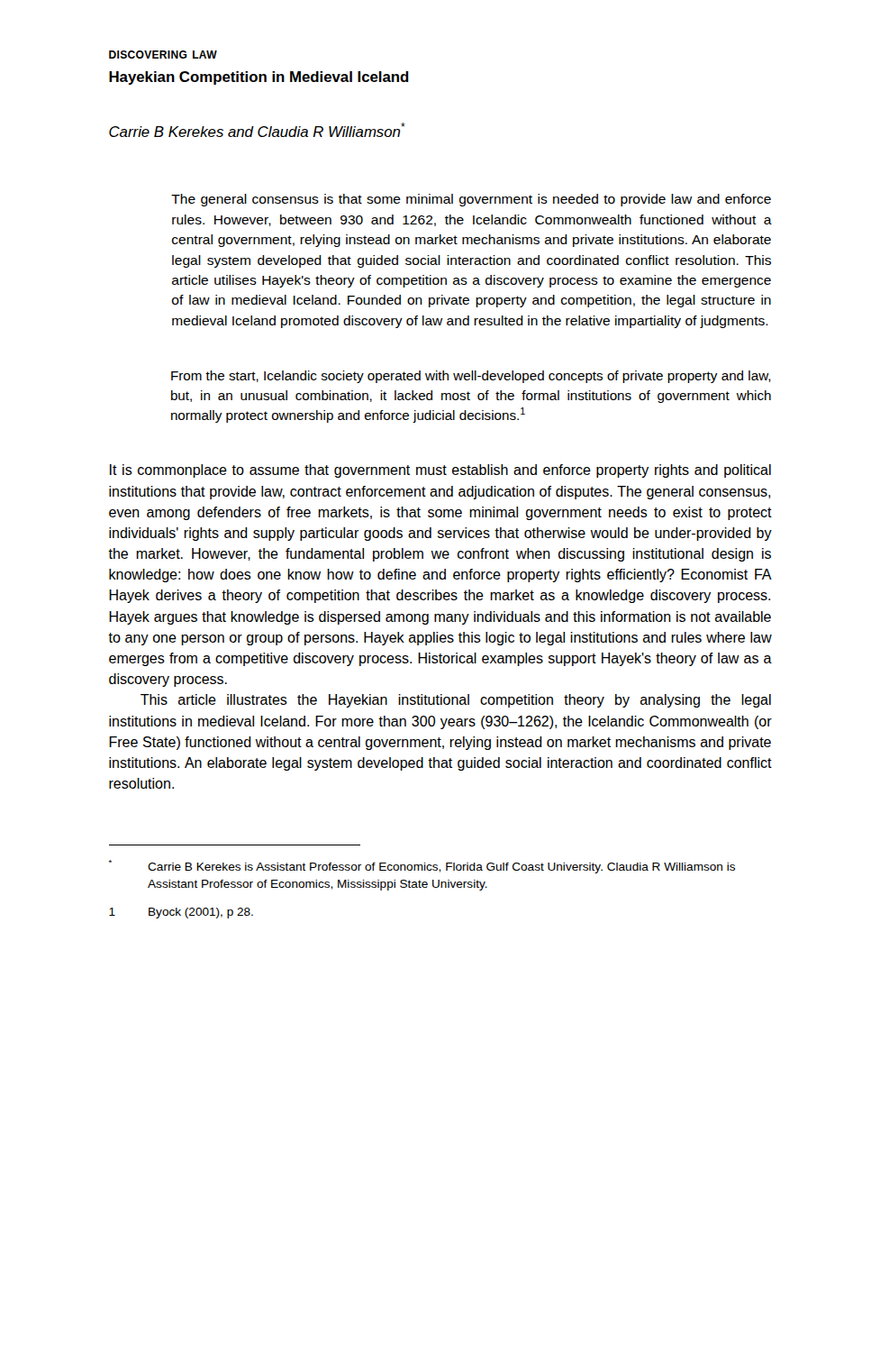Discovering Law
Hayekian Competition in Medieval Iceland
Carrie B Kerekes and Claudia R Williamson*
The general consensus is that some minimal government is needed to provide law and enforce rules. However, between 930 and 1262, the Icelandic Commonwealth functioned without a central government, relying instead on market mechanisms and private institutions. An elaborate legal system developed that guided social interaction and coordinated conflict resolution. This article utilises Hayek's theory of competition as a discovery process to examine the emergence of law in medieval Iceland. Founded on private property and competition, the legal structure in medieval Iceland promoted discovery of law and resulted in the relative impartiality of judgments.
From the start, Icelandic society operated with well-developed concepts of private property and law, but, in an unusual combination, it lacked most of the formal institutions of government which normally protect ownership and enforce judicial decisions.1
It is commonplace to assume that government must establish and enforce property rights and political institutions that provide law, contract enforcement and adjudication of disputes. The general consensus, even among defenders of free markets, is that some minimal government needs to exist to protect individuals' rights and supply particular goods and services that otherwise would be under-provided by the market. However, the fundamental problem we confront when discussing institutional design is knowledge: how does one know how to define and enforce property rights efficiently? Economist FA Hayek derives a theory of competition that describes the market as a knowledge discovery process. Hayek argues that knowledge is dispersed among many individuals and this information is not available to any one person or group of persons. Hayek applies this logic to legal institutions and rules where law emerges from a competitive discovery process. Historical examples support Hayek's theory of law as a discovery process.
This article illustrates the Hayekian institutional competition theory by analysing the legal institutions in medieval Iceland. For more than 300 years (930–1262), the Icelandic Commonwealth (or Free State) functioned without a central government, relying instead on market mechanisms and private institutions. An elaborate legal system developed that guided social interaction and coordinated conflict resolution.
*
Carrie B Kerekes is Assistant Professor of Economics, Florida Gulf Coast University. Claudia R Williamson is Assistant Professor of Economics, Mississippi State University.
1
Byock (2001), p 28.